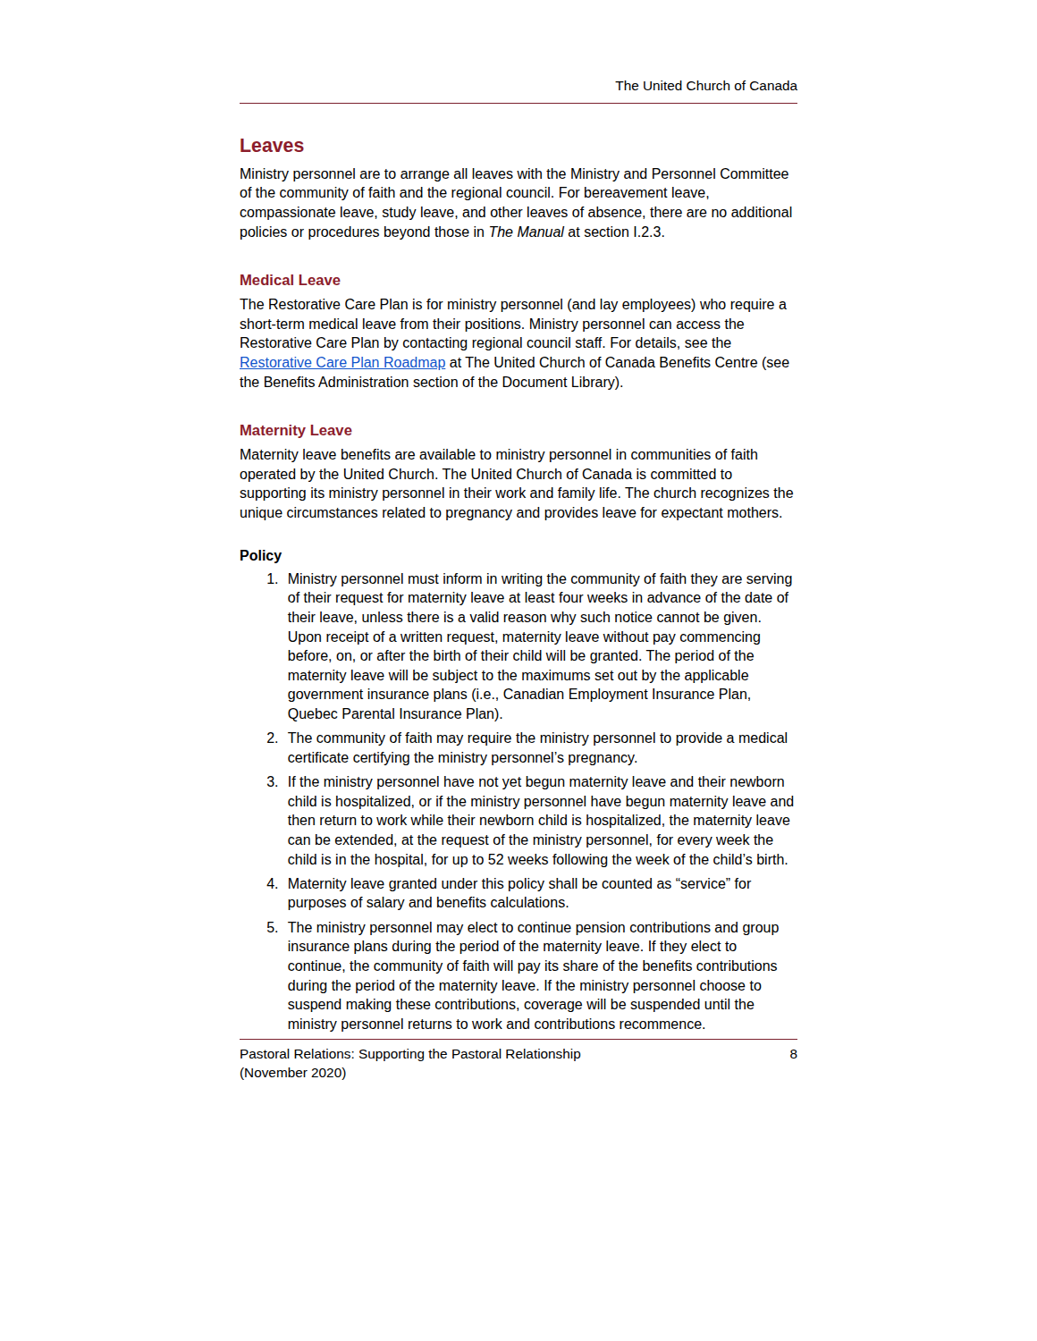The United Church of Canada
Leaves
Ministry personnel are to arrange all leaves with the Ministry and Personnel Committee of the community of faith and the regional council. For bereavement leave, compassionate leave, study leave, and other leaves of absence, there are no additional policies or procedures beyond those in The Manual at section I.2.3.
Medical Leave
The Restorative Care Plan is for ministry personnel (and lay employees) who require a short-term medical leave from their positions. Ministry personnel can access the Restorative Care Plan by contacting regional council staff. For details, see the Restorative Care Plan Roadmap at The United Church of Canada Benefits Centre (see the Benefits Administration section of the Document Library).
Maternity Leave
Maternity leave benefits are available to ministry personnel in communities of faith operated by the United Church. The United Church of Canada is committed to supporting its ministry personnel in their work and family life. The church recognizes the unique circumstances related to pregnancy and provides leave for expectant mothers.
Policy
Ministry personnel must inform in writing the community of faith they are serving of their request for maternity leave at least four weeks in advance of the date of their leave, unless there is a valid reason why such notice cannot be given. Upon receipt of a written request, maternity leave without pay commencing before, on, or after the birth of their child will be granted. The period of the maternity leave will be subject to the maximums set out by the applicable government insurance plans (i.e., Canadian Employment Insurance Plan, Quebec Parental Insurance Plan).
The community of faith may require the ministry personnel to provide a medical certificate certifying the ministry personnel’s pregnancy.
If the ministry personnel have not yet begun maternity leave and their newborn child is hospitalized, or if the ministry personnel have begun maternity leave and then return to work while their newborn child is hospitalized, the maternity leave can be extended, at the request of the ministry personnel, for every week the child is in the hospital, for up to 52 weeks following the week of the child’s birth.
Maternity leave granted under this policy shall be counted as “service” for purposes of salary and benefits calculations.
The ministry personnel may elect to continue pension contributions and group insurance plans during the period of the maternity leave. If they elect to continue, the community of faith will pay its share of the benefits contributions during the period of the maternity leave. If the ministry personnel choose to suspend making these contributions, coverage will be suspended until the ministry personnel returns to work and contributions recommence.
Pastoral Relations: Supporting the Pastoral Relationship
(November 2020)
8